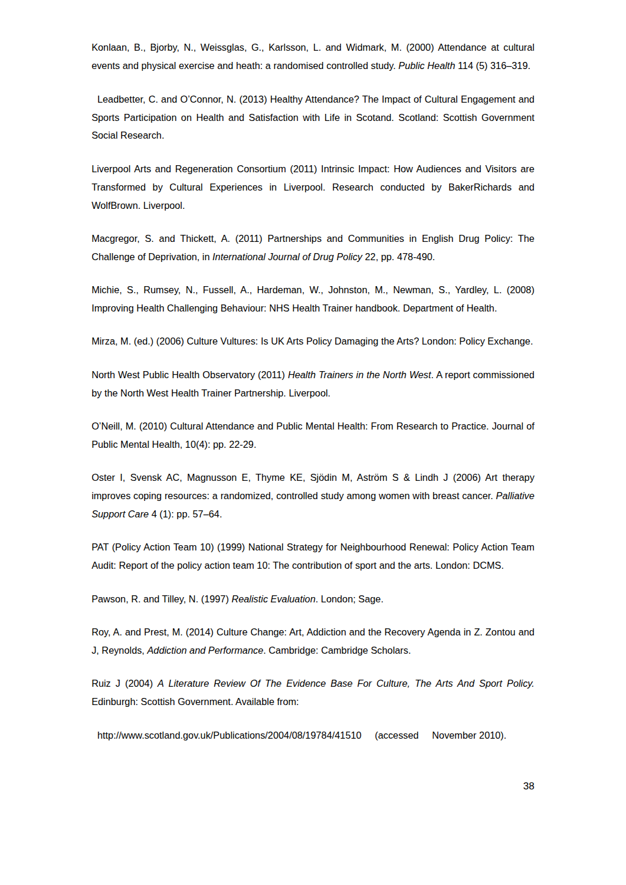Konlaan, B., Bjorby, N., Weissglas, G., Karlsson, L. and Widmark, M. (2000) Attendance at cultural events and physical exercise and heath: a randomised controlled study. Public Health 114 (5) 316–319.
Leadbetter, C. and O’Connor, N. (2013) Healthy Attendance? The Impact of Cultural Engagement and Sports Participation on Health and Satisfaction with Life in Scotand. Scotland: Scottish Government Social Research.
Liverpool Arts and Regeneration Consortium (2011) Intrinsic Impact: How Audiences and Visitors are Transformed by Cultural Experiences in Liverpool. Research conducted by BakerRichards and WolfBrown. Liverpool.
Macgregor, S. and Thickett, A. (2011) Partnerships and Communities in English Drug Policy: The Challenge of Deprivation, in International Journal of Drug Policy 22, pp. 478-490.
Michie, S., Rumsey, N., Fussell, A., Hardeman, W., Johnston, M., Newman, S., Yardley, L. (2008) Improving Health Challenging Behaviour: NHS Health Trainer handbook. Department of Health.
Mirza, M. (ed.) (2006) Culture Vultures: Is UK Arts Policy Damaging the Arts? London: Policy Exchange.
North West Public Health Observatory (2011) Health Trainers in the North West. A report commissioned by the North West Health Trainer Partnership. Liverpool.
O’Neill, M. (2010) Cultural Attendance and Public Mental Health: From Research to Practice. Journal of Public Mental Health, 10(4): pp. 22-29.
Oster I, Svensk AC, Magnusson E, Thyme KE, Sjödin M, Aström S & Lindh J (2006) Art therapy improves coping resources: a randomized, controlled study among women with breast cancer. Palliative Support Care 4 (1): pp. 57–64.
PAT (Policy Action Team 10) (1999) National Strategy for Neighbourhood Renewal: Policy Action Team Audit: Report of the policy action team 10: The contribution of sport and the arts. London: DCMS.
Pawson, R. and Tilley, N. (1997) Realistic Evaluation. London; Sage.
Roy, A. and Prest, M. (2014) Culture Change: Art, Addiction and the Recovery Agenda in Z. Zontou and J, Reynolds, Addiction and Performance. Cambridge: Cambridge Scholars.
Ruiz J (2004) A Literature Review Of The Evidence Base For Culture, The Arts And Sport Policy. Edinburgh: Scottish Government. Available from:
http://www.scotland.gov.uk/Publications/2004/08/19784/41510 (accessed November 2010).
38